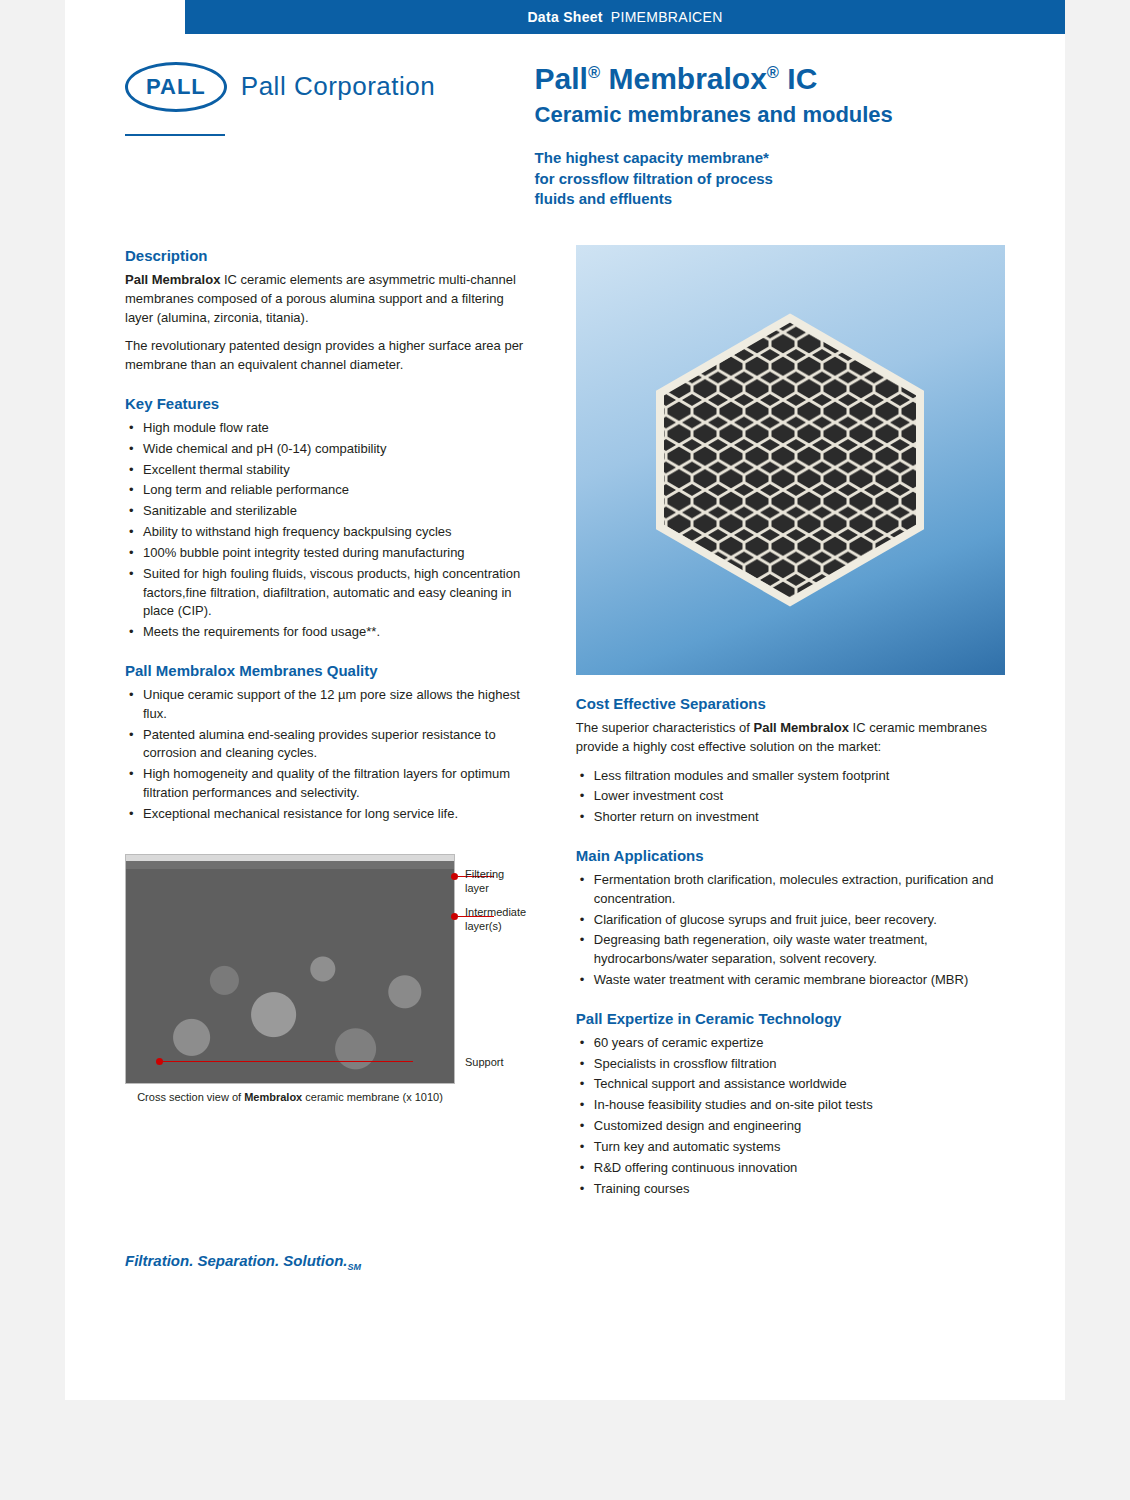Data Sheet PIMEMBRAICEN
PALL
Pall Corporation
Pall® Membralox® IC
Ceramic membranes and modules
The highest capacity membrane*
for crossflow filtration of process
fluids and effluents
Description
Pall Membralox IC ceramic elements are asymmetric multi-channel membranes composed of a porous alumina support and a filtering layer (alumina, zirconia, titania).
The revolutionary patented design provides a higher surface area per membrane than an equivalent channel diameter.
Key Features
High module flow rate
Wide chemical and pH (0-14) compatibility
Excellent thermal stability
Long term and reliable performance
Sanitizable and sterilizable
Ability to withstand high frequency backpulsing cycles
100% bubble point integrity tested during manufacturing
Suited for high fouling fluids, viscous products, high concentration factors,fine filtration, diafiltration, automatic and easy cleaning in place (CIP).
Meets the requirements for food usage**.
Pall Membralox Membranes Quality
Unique ceramic support of the 12 µm pore size allows the highest flux.
Patented alumina end-sealing provides superior resistance to corrosion and cleaning cycles.
High homogeneity and quality of the filtration layers for optimum filtration performances and selectivity.
Exceptional mechanical resistance for long service life.
Cross section view of Membralox ceramic membrane (x 1010)
Filtering layer Intermediate
layer(s) Support
Cost Effective Separations
The superior characteristics of Pall Membralox IC ceramic membranes provide a highly cost effective solution on the market:
Less filtration modules and smaller system footprint
Lower investment cost
Shorter return on investment
Main Applications
Fermentation broth clarification, molecules extraction, purification and concentration.
Clarification of glucose syrups and fruit juice, beer recovery.
Degreasing bath regeneration, oily waste water treatment, hydrocarbons/water separation, solvent recovery.
Waste water treatment with ceramic membrane bioreactor (MBR)
Pall Expertize in Ceramic Technology
60 years of ceramic expertize
Specialists in crossflow filtration
Technical support and assistance worldwide
In-house feasibility studies and on-site pilot tests
Customized design and engineering
Turn key and automatic systems
R&D offering continuous innovation
Training courses
Filtration. Separation. Solution.SM